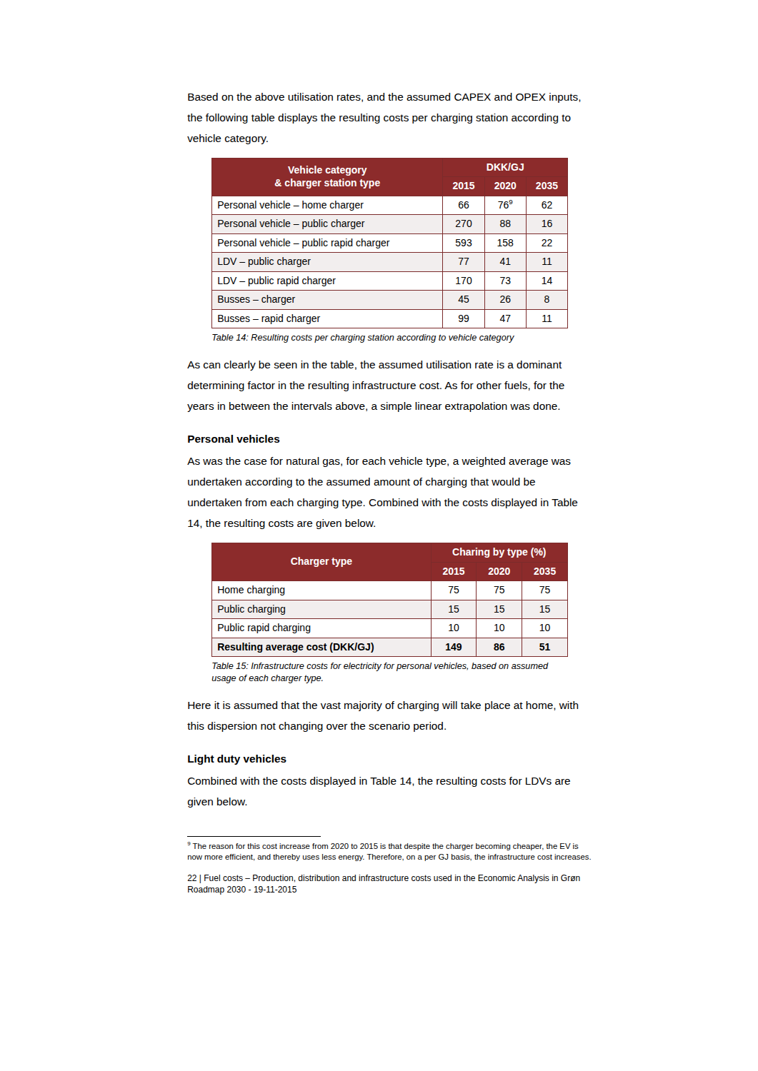Based on the above utilisation rates, and the assumed CAPEX and OPEX inputs, the following table displays the resulting costs per charging station according to vehicle category.
| Vehicle category & charger station type | DKK/GJ |
| --- | --- |
| 2015 | 2020 | 2035 |
| Personal vehicle – home charger | 66 | 76 9 | 62 |
| Personal vehicle – public charger | 270 | 88 | 16 |
| Personal vehicle – public rapid charger | 593 | 158 | 22 |
| LDV – public charger | 77 | 41 | 11 |
| LDV – public rapid charger | 170 | 73 | 14 |
| Busses – charger | 45 | 26 | 8 |
| Busses – rapid charger | 99 | 47 | 11 |
Table 14: Resulting costs per charging station according to vehicle category
As can clearly be seen in the table, the assumed utilisation rate is a dominant determining factor in the resulting infrastructure cost. As for other fuels, for the years in between the intervals above, a simple linear extrapolation was done.
Personal vehicles
As was the case for natural gas, for each vehicle type, a weighted average was undertaken according to the assumed amount of charging that would be undertaken from each charging type. Combined with the costs displayed in Table 14, the resulting costs are given below.
| Charger type | Charing by type (%) |
| --- | --- |
| 2015 | 2020 | 2035 |
| Home charging | 75 | 75 | 75 |
| Public charging | 15 | 15 | 15 |
| Public rapid charging | 10 | 10 | 10 |
| Resulting average cost (DKK/GJ) | 149 | 86 | 51 |
Table 15: Infrastructure costs for electricity for personal vehicles, based on assumed usage of each charger type.
Here it is assumed that the vast majority of charging will take place at home, with this dispersion not changing over the scenario period.
Light duty vehicles
Combined with the costs displayed in Table 14, the resulting costs for LDVs are given below.
9 The reason for this cost increase from 2020 to 2015 is that despite the charger becoming cheaper, the EV is now more efficient, and thereby uses less energy. Therefore, on a per GJ basis, the infrastructure cost increases.
22 | Fuel costs – Production, distribution and infrastructure costs used in the Economic Analysis in Grøn Roadmap 2030 - 19-11-2015